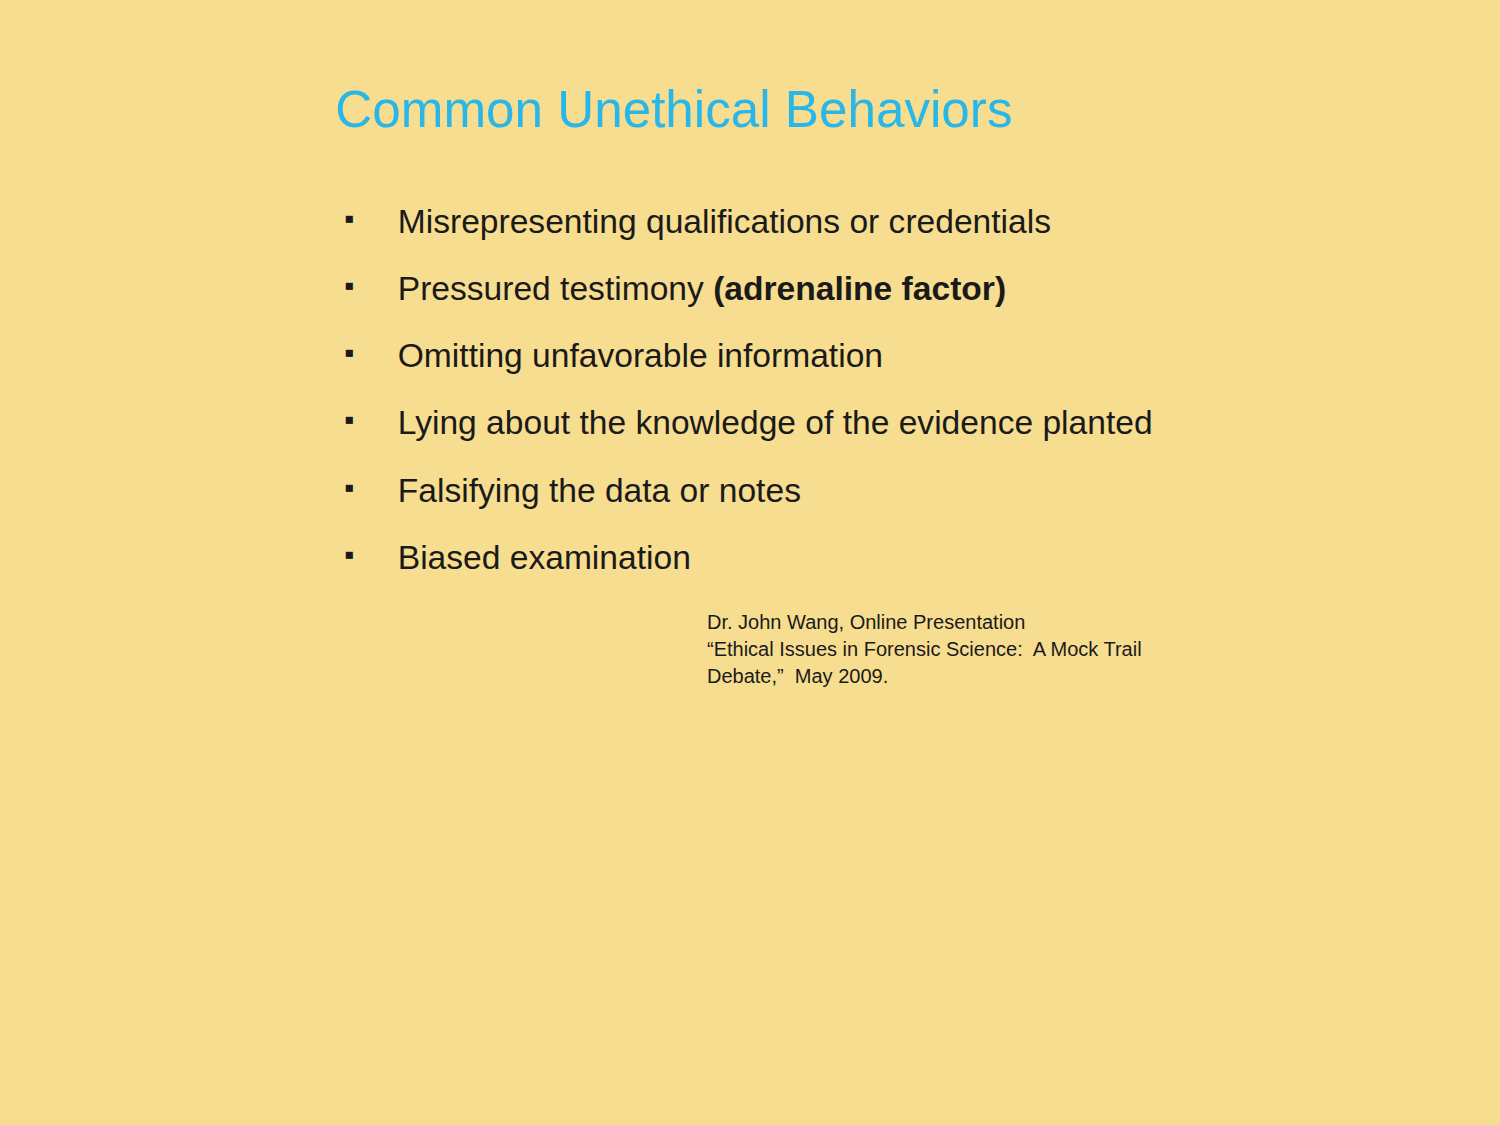Common Unethical Behaviors
Misrepresenting qualifications or credentials
Pressured testimony (adrenaline factor)
Omitting unfavorable information
Lying about the knowledge of the evidence planted
Falsifying the data or notes
Biased examination
Dr. John Wang, Online Presentation
“Ethical Issues in Forensic Science: A Mock Trail Debate,” May 2009.